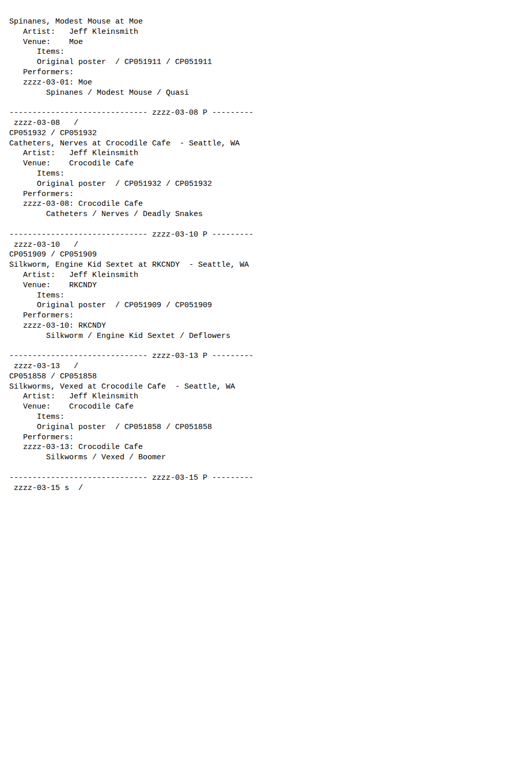Spinanes, Modest Mouse at Moe
   Artist:   Jeff Kleinsmith
   Venue:    Moe
      Items:
      Original poster  / CP051911 / CP051911
   Performers:
   zzzz-03-01: Moe
        Spinanes / Modest Mouse / Quasi

------------------------------ zzzz-03-08 P ---------
 zzzz-03-08   / 
CP051932 / CP051932
Catheters, Nerves at Crocodile Cafe  - Seattle, WA
   Artist:   Jeff Kleinsmith
   Venue:    Crocodile Cafe
      Items:
      Original poster  / CP051932 / CP051932
   Performers:
   zzzz-03-08: Crocodile Cafe
        Catheters / Nerves / Deadly Snakes

------------------------------ zzzz-03-10 P ---------
 zzzz-03-10   / 
CP051909 / CP051909
Silkworm, Engine Kid Sextet at RKCNDY  - Seattle, WA
   Artist:   Jeff Kleinsmith
   Venue:    RKCNDY
      Items:
      Original poster  / CP051909 / CP051909
   Performers:
   zzzz-03-10: RKCNDY
        Silkworm / Engine Kid Sextet / Deflowers

------------------------------ zzzz-03-13 P ---------
 zzzz-03-13   / 
CP051858 / CP051858
Silkworms, Vexed at Crocodile Cafe  - Seattle, WA
   Artist:   Jeff Kleinsmith
   Venue:    Crocodile Cafe
      Items:
      Original poster  / CP051858 / CP051858
   Performers:
   zzzz-03-13: Crocodile Cafe
        Silkworms / Vexed / Boomer

------------------------------ zzzz-03-15 P ---------
 zzzz-03-15 s  /